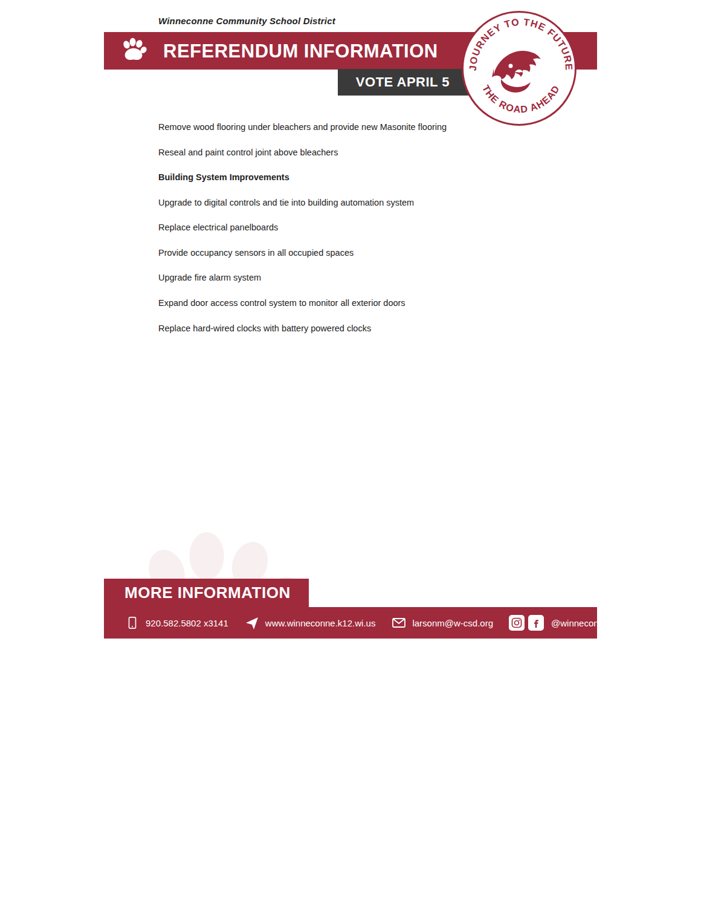Winneconne Community School District
REFERENDUM INFORMATION
VOTE APRIL 5
JOURNEY TO THE FUTURE THE ROAD AHEAD
Remove wood flooring under bleachers and provide new Masonite flooring
Reseal and paint control joint above bleachers
Building System Improvements
Upgrade to digital controls and tie into building automation system
Replace electrical panelboards
Provide occupancy sensors in all occupied spaces
Upgrade fire alarm system
Expand door access control system to monitor all exterior doors
Replace hard-wired clocks with battery powered clocks
MORE INFORMATION
920.582.5802 x3141
www.winneconne.k12.wi.us
larsonm@w-csd.org
@winneconneschools